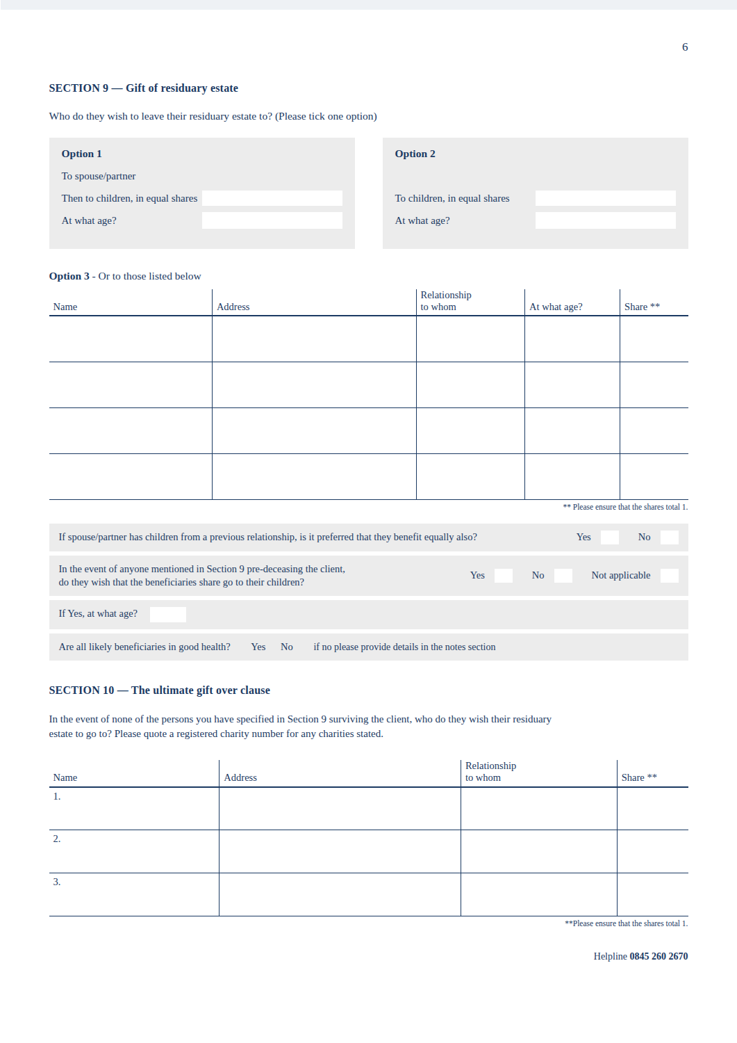6
SECTION 9 — Gift of residuary estate
Who do they wish to leave their residuary estate to? (Please tick one option)
Option 1
To spouse/partner
Then to children, in equal shares
At what age?
Option 2
To children, in equal shares
At what age?
Option 3 - Or to those listed below
| Name | Address | Relationship to whom | At what age? | Share ** |
| --- | --- | --- | --- | --- |
** Please ensure that the shares total 1.
If spouse/partner has children from a previous relationship, is it preferred that they benefit equally also?
Yes No
In the event of anyone mentioned in Section 9 pre-deceasing the client,
do they wish that the beneficiaries share go to their children?
Yes No Not applicable
If Yes, at what age?
Are all likely beneficiaries in good health? Yes No if no please provide details in the notes section
SECTION 10 — The ultimate gift over clause
In the event of none of the persons you have specified in Section 9 surviving the client, who do they wish their residuary
estate to go to? Please quote a registered charity number for any charities stated.
| Name | Address | Relationship to whom | Share ** |
| --- | --- | --- | --- |
| 1. | | | |
| 2. | | | |
| 3. | | | |
**Please ensure that the shares total 1.
Helpline 0845 260 2670